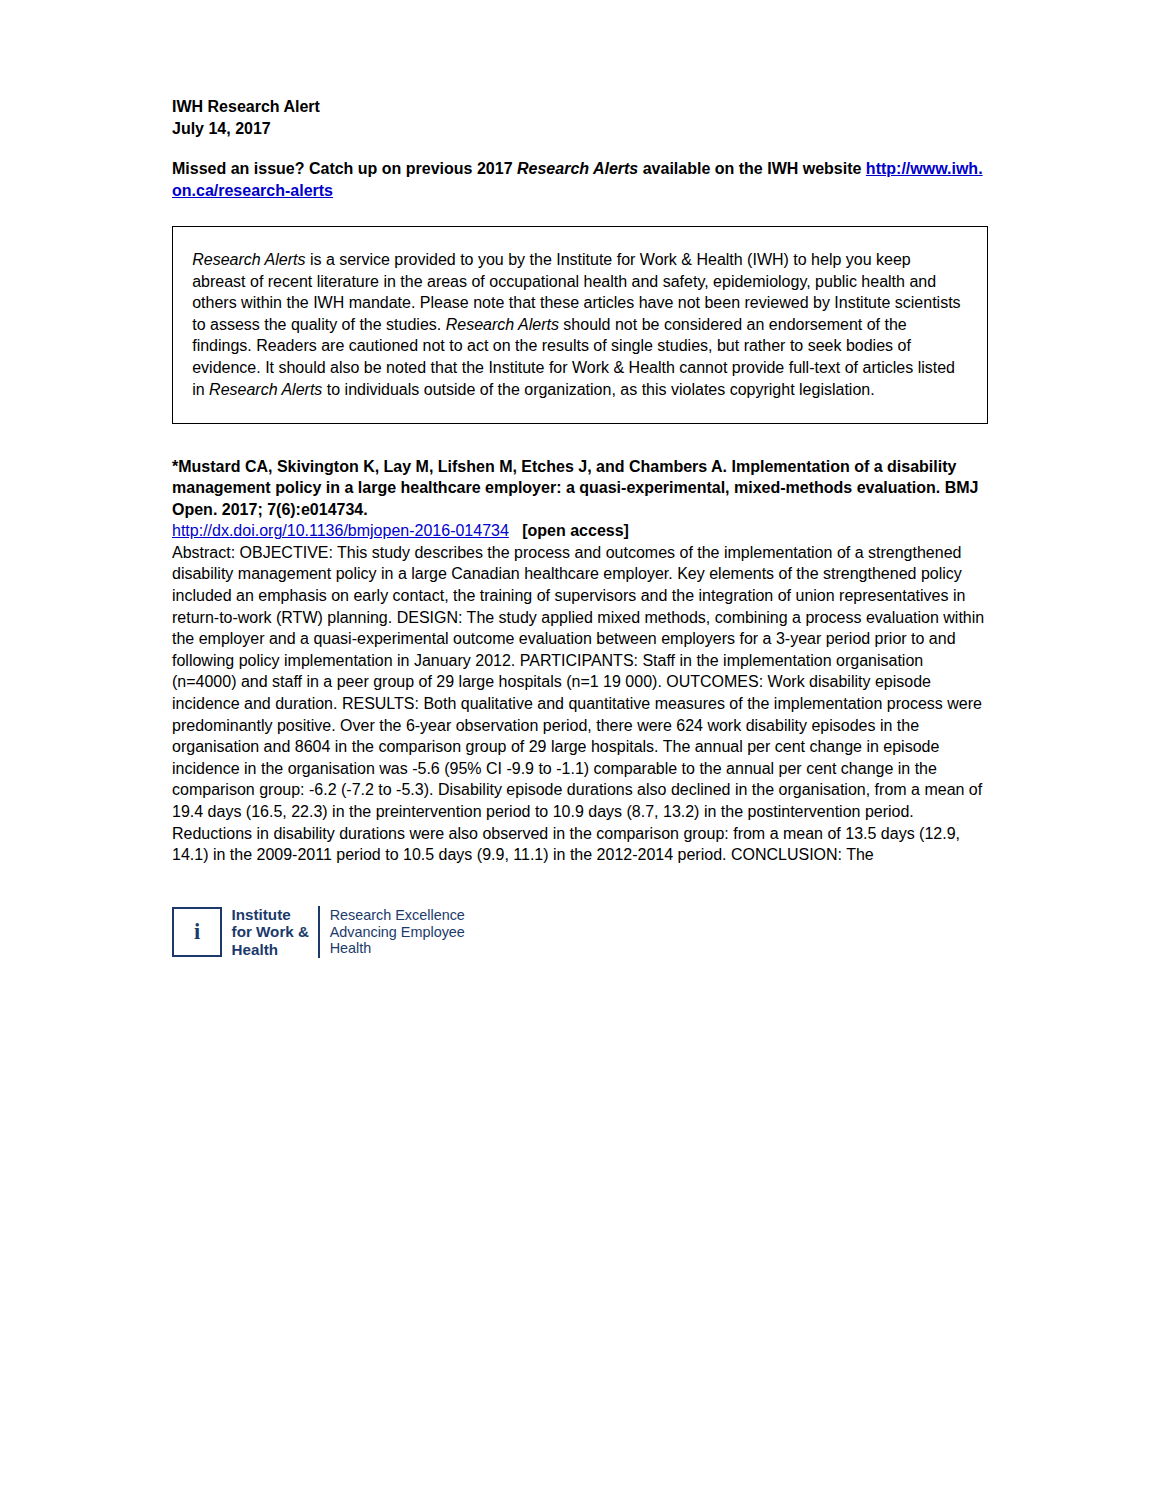IWH Research Alert
July 14, 2017
Missed an issue? Catch up on previous 2017 Research Alerts available on the IWH website http://www.iwh.on.ca/research-alerts
Research Alerts is a service provided to you by the Institute for Work & Health (IWH) to help you keep abreast of recent literature in the areas of occupational health and safety, epidemiology, public health and others within the IWH mandate. Please note that these articles have not been reviewed by Institute scientists to assess the quality of the studies. Research Alerts should not be considered an endorsement of the findings. Readers are cautioned not to act on the results of single studies, but rather to seek bodies of evidence. It should also be noted that the Institute for Work & Health cannot provide full-text of articles listed in Research Alerts to individuals outside of the organization, as this violates copyright legislation.
*Mustard CA, Skivington K, Lay M, Lifshen M, Etches J, and Chambers A. Implementation of a disability management policy in a large healthcare employer: a quasi-experimental, mixed-methods evaluation. BMJ Open. 2017; 7(6):e014734.
http://dx.doi.org/10.1136/bmjopen-2016-014734 [open access]
Abstract: OBJECTIVE: This study describes the process and outcomes of the implementation of a strengthened disability management policy in a large Canadian healthcare employer. Key elements of the strengthened policy included an emphasis on early contact, the training of supervisors and the integration of union representatives in return-to-work (RTW) planning. DESIGN: The study applied mixed methods, combining a process evaluation within the employer and a quasi-experimental outcome evaluation between employers for a 3-year period prior to and following policy implementation in January 2012. PARTICIPANTS: Staff in the implementation organisation (n=4000) and staff in a peer group of 29 large hospitals (n=1 19 000). OUTCOMES: Work disability episode incidence and duration. RESULTS: Both qualitative and quantitative measures of the implementation process were predominantly positive. Over the 6-year observation period, there were 624 work disability episodes in the organisation and 8604 in the comparison group of 29 large hospitals. The annual per cent change in episode incidence in the organisation was -5.6 (95% CI -9.9 to -1.1) comparable to the annual per cent change in the comparison group: -6.2 (-7.2 to -5.3). Disability episode durations also declined in the organisation, from a mean of 19.4 days (16.5, 22.3) in the preintervention period to 10.9 days (8.7, 13.2) in the postintervention period. Reductions in disability durations were also observed in the comparison group: from a mean of 13.5 days (12.9, 14.1) in the 2009-2011 period to 10.5 days (9.9, 11.1) in the 2012-2014 period. CONCLUSION: The
i
Institute
for Work &
Health
Research Excellence
Advancing Employee
Health